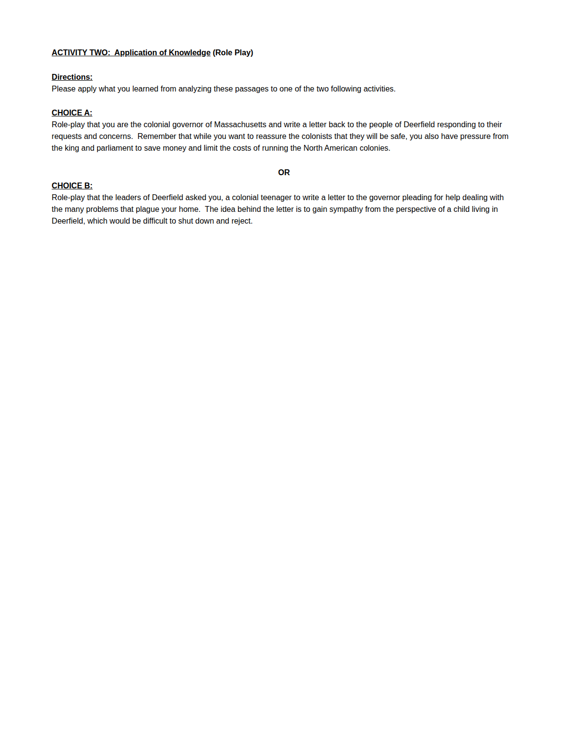ACTIVITY TWO: Application of Knowledge (Role Play)
Directions:
Please apply what you learned from analyzing these passages to one of the two following activities.
CHOICE A:
Role-play that you are the colonial governor of Massachusetts and write a letter back to the people of Deerfield responding to their requests and concerns. Remember that while you want to reassure the colonists that they will be safe, you also have pressure from the king and parliament to save money and limit the costs of running the North American colonies.
OR
CHOICE B:
Role-play that the leaders of Deerfield asked you, a colonial teenager to write a letter to the governor pleading for help dealing with the many problems that plague your home. The idea behind the letter is to gain sympathy from the perspective of a child living in Deerfield, which would be difficult to shut down and reject.